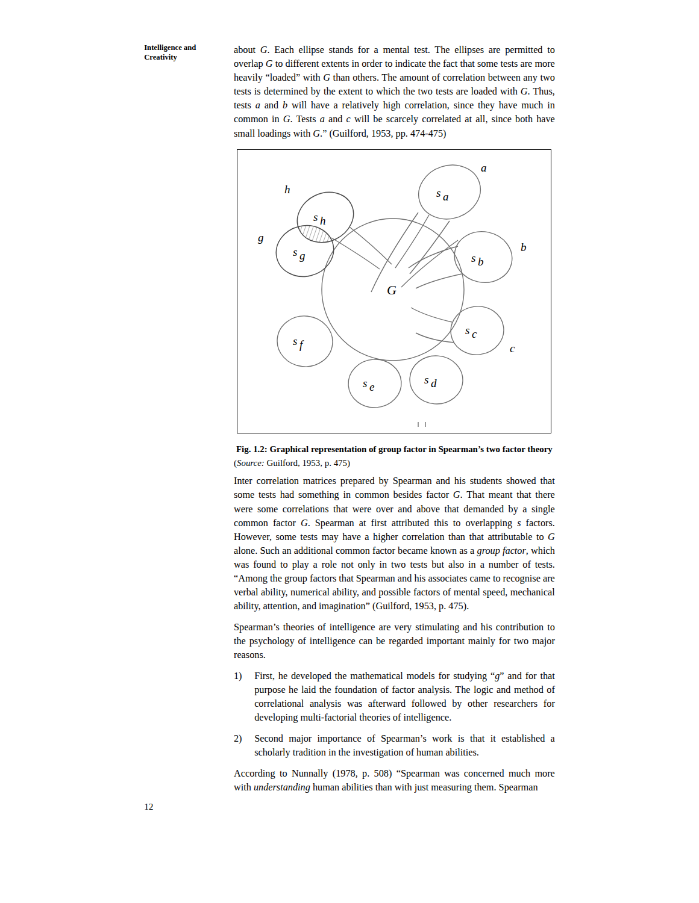Intelligence and Creativity
about G. Each ellipse stands for a mental test. The ellipses are permitted to overlap G to different extents in order to indicate the fact that some tests are more heavily “loaded” with G than others. The amount of correlation between any two tests is determined by the extent to which the two tests are loaded with G. Thus, tests a and b will have a relatively high correlation, since they have much in common in G. Tests a and c will be scarcely correlated at all, since both have small loadings with G.” (Guilford, 1953, pp. 474-475)
G s a a s b b s c c s d s e s f s g g s h h
Fig. 1.2: Graphical representation of group factor in Spearman’s two factor theory (Source: Guilford, 1953, p. 475)
Inter correlation matrices prepared by Spearman and his students showed that some tests had something in common besides factor G. That meant that there were some correlations that were over and above that demanded by a single common factor G. Spearman at first attributed this to overlapping s factors. However, some tests may have a higher correlation than that attributable to G alone. Such an additional common factor became known as a group factor, which was found to play a role not only in two tests but also in a number of tests. “Among the group factors that Spearman and his associates came to recognise are verbal ability, numerical ability, and possible factors of mental speed, mechanical ability, attention, and imagination” (Guilford, 1953, p. 475).
Spearman’s theories of intelligence are very stimulating and his contribution to the psychology of intelligence can be regarded important mainly for two major reasons.
1) First, he developed the mathematical models for studying “g” and for that purpose he laid the foundation of factor analysis. The logic and method of correlational analysis was afterward followed by other researchers for developing multi-factorial theories of intelligence.
2) Second major importance of Spearman’s work is that it established a scholarly tradition in the investigation of human abilities.
According to Nunnally (1978, p. 508) “Spearman was concerned much more with understanding human abilities than with just measuring them. Spearman
12